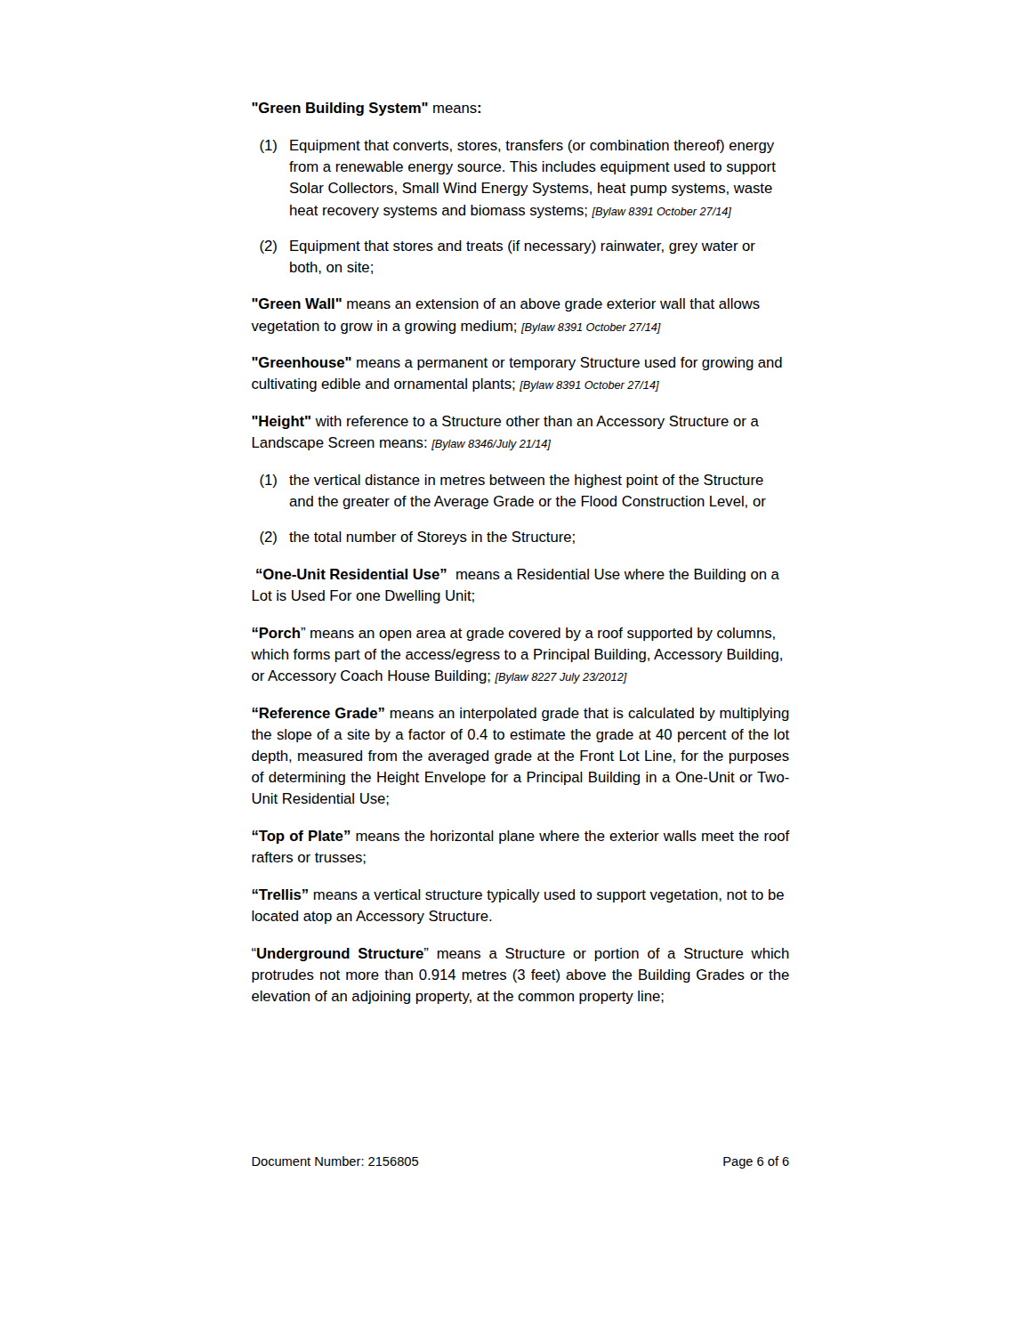"Green Building System" means:
(1) Equipment that converts, stores, transfers (or combination thereof) energy from a renewable energy source. This includes equipment used to support Solar Collectors, Small Wind Energy Systems, heat pump systems, waste heat recovery systems and biomass systems; [Bylaw 8391 October 27/14]
(2) Equipment that stores and treats (if necessary) rainwater, grey water or both, on site;
"Green Wall" means an extension of an above grade exterior wall that allows vegetation to grow in a growing medium; [Bylaw 8391 October 27/14]
"Greenhouse" means a permanent or temporary Structure used for growing and cultivating edible and ornamental plants; [Bylaw 8391 October 27/14]
"Height" with reference to a Structure other than an Accessory Structure or a Landscape Screen means: [Bylaw 8346/July 21/14]
(1) the vertical distance in metres between the highest point of the Structure and the greater of the Average Grade or the Flood Construction Level, or
(2) the total number of Storeys in the Structure;
“One-Unit Residential Use” means a Residential Use where the Building on a Lot is Used For one Dwelling Unit;
“Porch” means an open area at grade covered by a roof supported by columns, which forms part of the access/egress to a Principal Building, Accessory Building, or Accessory Coach House Building; [Bylaw 8227 July 23/2012]
“Reference Grade” means an interpolated grade that is calculated by multiplying the slope of a site by a factor of 0.4 to estimate the grade at 40 percent of the lot depth, measured from the averaged grade at the Front Lot Line, for the purposes of determining the Height Envelope for a Principal Building in a One-Unit or Two-Unit Residential Use;
“Top of Plate” means the horizontal plane where the exterior walls meet the roof rafters or trusses;
“Trellis” means a vertical structure typically used to support vegetation, not to be located atop an Accessory Structure.
“Underground Structure” means a Structure or portion of a Structure which protrudes not more than 0.914 metres (3 feet) above the Building Grades or the elevation of an adjoining property, at the common property line;
Document Number: 2156805 Page 6 of 6